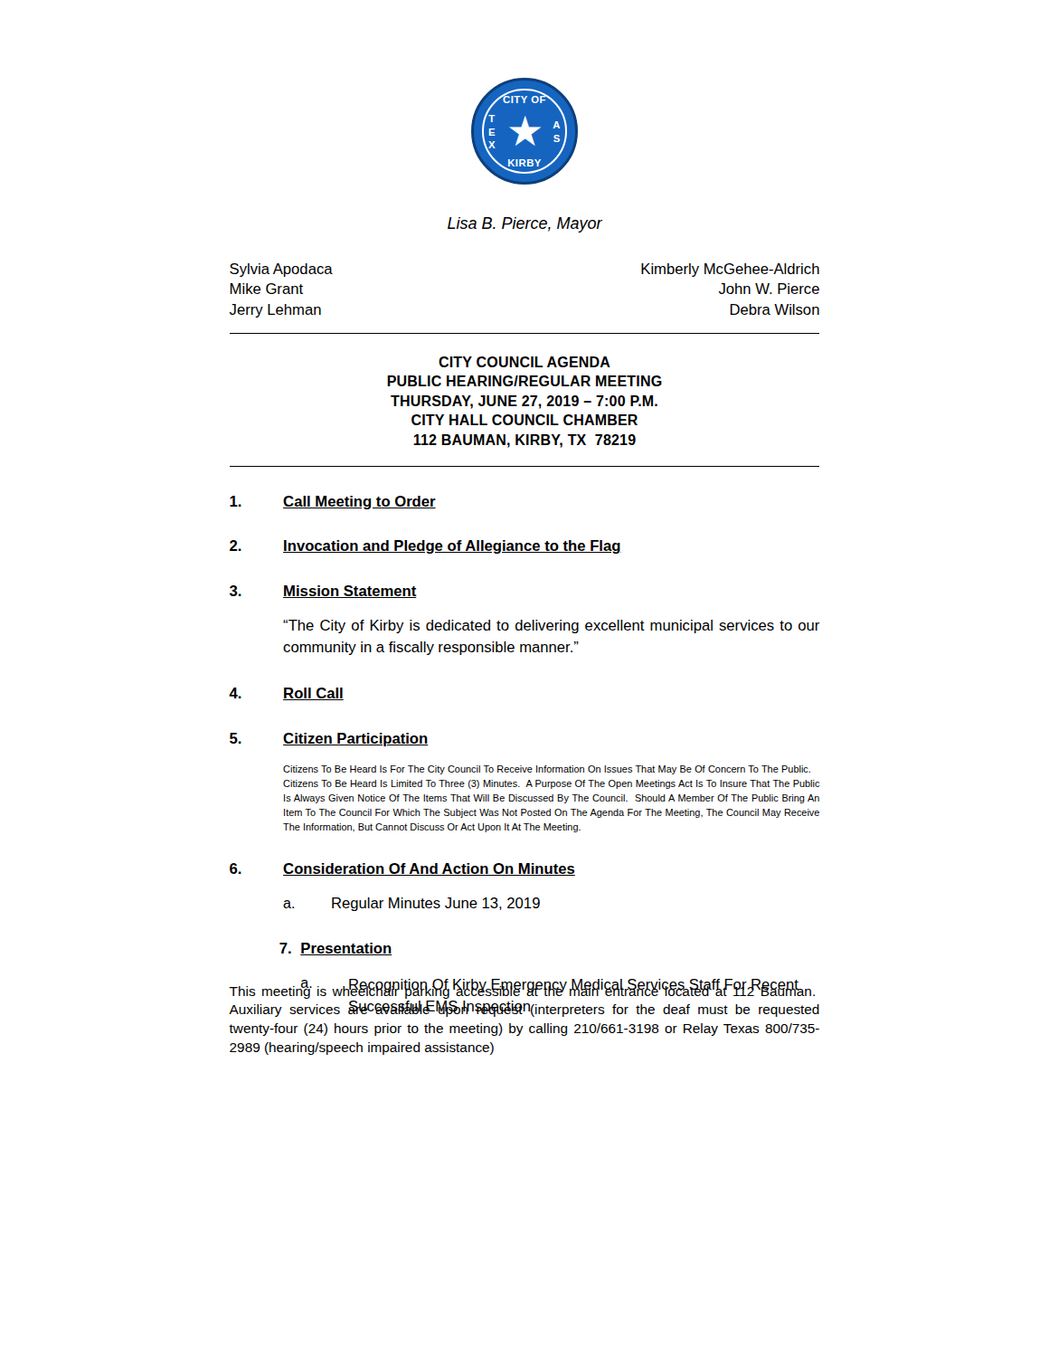CITY OF T
E
X A
S KIRBY
Lisa B. Pierce, Mayor
| Sylvia Apodaca | Kimberly McGehee-Aldrich |
| Mike Grant | John W. Pierce |
| Jerry Lehman | Debra Wilson |
CITY COUNCIL AGENDA
PUBLIC HEARING/REGULAR MEETING
THURSDAY, JUNE 27, 2019 – 7:00 P.M.
CITY HALL COUNCIL CHAMBER
112 BAUMAN, KIRBY, TX 78219
1.
Call Meeting to Order
2.
Invocation and Pledge of Allegiance to the Flag
3.
Mission Statement
“The City of Kirby is dedicated to delivering excellent municipal services to our community in a fiscally responsible manner.”
4.
Roll Call
5.
Citizen Participation
Citizens To Be Heard Is For The City Council To Receive Information On Issues That May Be Of Concern To The Public. Citizens To Be Heard Is Limited To Three (3) Minutes. A Purpose Of The Open Meetings Act Is To Insure That The Public Is Always Given Notice Of The Items That Will Be Discussed By The Council. Should A Member Of The Public Bring An Item To The Council For Which The Subject Was Not Posted On The Agenda For The Meeting, The Council May Receive The Information, But Cannot Discuss Or Act Upon It At The Meeting.
6.
Consideration Of And Action On Minutes
a.
Regular Minutes June 13, 2019
7.
Presentation
a.
Recognition Of Kirby Emergency Medical Services Staff For Recent Successful EMS Inspection
This meeting is wheelchair parking accessible at the main entrance located at 112 Bauman. Auxiliary services are available upon request (interpreters for the deaf must be requested twenty-four (24) hours prior to the meeting) by calling 210/661-3198 or Relay Texas 800/735-2989 (hearing/speech impaired assistance)